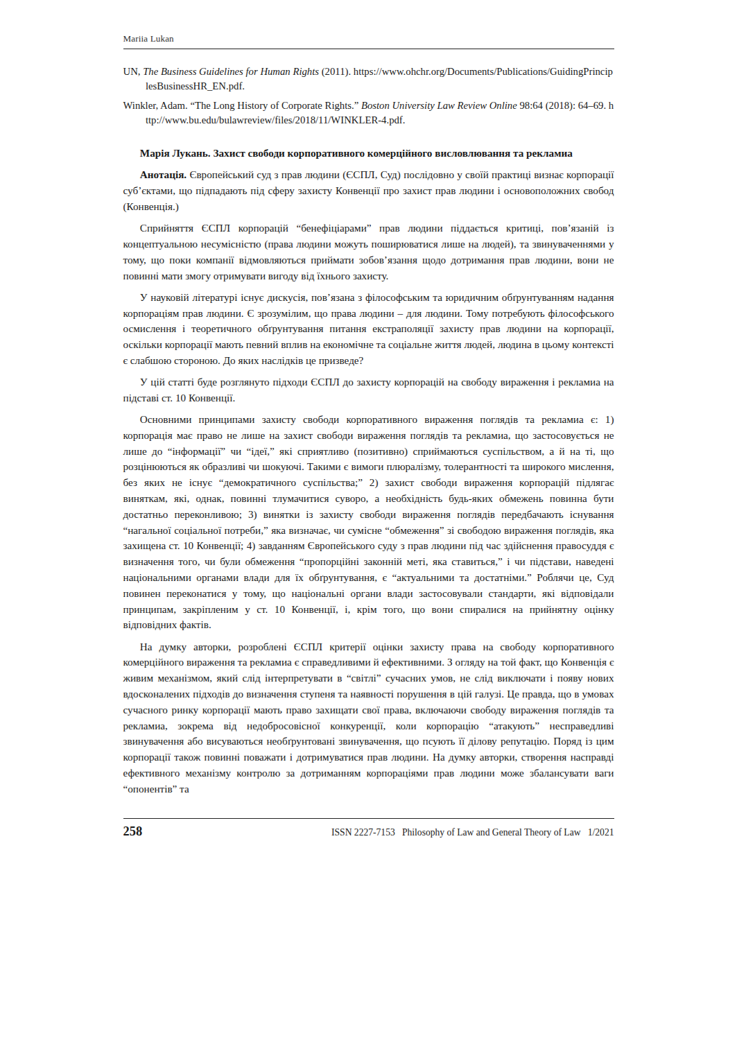Mariia Lukan
UN, The Business Guidelines for Human Rights (2011). https://www.ohchr.org/Documents/Publications/GuidingPrinciplesBusinessHR_EN.pdf.
Winkler, Adam. “The Long History of Corporate Rights.” Boston University Law Review Online 98:64 (2018): 64–69. http://www.bu.edu/bulawreview/files/2018/11/WINKLER-4.pdf.
Марія Лукань. Захист свободи корпоративного комерційного висловлювання та рекламиа
Анотація. Європейський суд з прав людини (ЄСПЛ, Суд) послідовно у своїй практиці визнає корпорації суб’єктами, що підпадають під сферу захисту Конвенції про захист прав людини і основоположних свобод (Конвенція.)
Сприйняття ЄСПЛ корпорацій “бенефіціарами” прав людини піддається критиці, пов’язаній із концептуальною несумісністю (права людини можуть поширюватися лише на людей), та звинуваченнями у тому, що поки компанії відмовляються приймати зобов’язання щодо дотримання прав людини, вони не повинні мати змогу отримувати вигоду від їхнього захисту.
У науковій літературі існує дискусія, пов’язана з філософським та юридичним обґрунтуванням надання корпораціям прав людини. Є зрозумілим, що права людини – для людини. Тому потребують філософського осмислення і теоретичного обґрунтування питання екстраполяції захисту прав людини на корпорації, оскільки корпорації мають певний вплив на економічне та соціальне життя людей, людина в цьому контексті є слабшою стороною. До яких наслідків це призведе?
У цій статті буде розглянуто підходи ЄСПЛ до захисту корпорацій на свободу вираження і рекламиа на підставі ст. 10 Конвенції.
Основними принципами захисту свободи корпоративного вираження поглядів та рекламиа є: 1) корпорація має право не лише на захист свободи вираження поглядів та рекламиа, що застосовується не лише до “інформації” чи “ідеї,” які сприятливо (позитивно) сприймаються суспільством, а й на ті, що розцінюються як образливі чи шокуючі. Такими є вимоги плюралізму, толерантності та широкого мислення, без яких не існує “демократичного суспільства;” 2) захист свободи вираження корпорацій підлягає виняткам, які, однак, повинні тлумачитися суворо, а необхідність будь-яких обмежень повинна бути достатньо переконливою; 3) винятки із захисту свободи вираження поглядів передбачають існування “нагальної соціальної потреби,” яка визначає, чи сумісне “обмеження” зі свободою вираження поглядів, яка захищена ст. 10 Конвенції; 4) завданням Європейського суду з прав людини під час здійснення правосуддя є визначення того, чи були обмеження “пропорційні законній меті, яка ставиться,” і чи підстави, наведені національними органами влади для їх обґрунтування, є “актуальними та достатніми.” Роблячи це, Суд повинен переконатися у тому, що національні органи влади застосовували стандарти, які відповідали принципам, закріпленим у ст. 10 Конвенції, і, крім того, що вони спиралися на прийнятну оцінку відповідних фактів.
На думку авторки, розроблені ЄСПЛ критерії оцінки захисту права на свободу корпоративного комерційного вираження та рекламиа є справедливими й ефективними. З огляду на той факт, що Конвенція є живим механізмом, який слід інтерпретувати в “світлі” сучасних умов, не слід виключати і появу нових вдосконалених підходів до визначення ступеня та наявності порушення в цій галузі. Це правда, що в умовах сучасного ринку корпорації мають право захищати свої права, включаючи свободу вираження поглядів та рекламиа, зокрема від недобросовісної конкуренції, коли корпорацію “атакують” несправедливі звинувачення або висуваються необґрунтовані звинувачення, що псують її ділову репутацію. Поряд із цим корпорації також повинні поважати і дотримуватися прав людини. На думку авторки, створення насправді ефективного механізму контролю за дотриманням корпораціями прав людини може збалансувати ваги “опонентів” та
258 ISSN 2227-7153 Philosophy of Law and General Theory of Law 1/2021